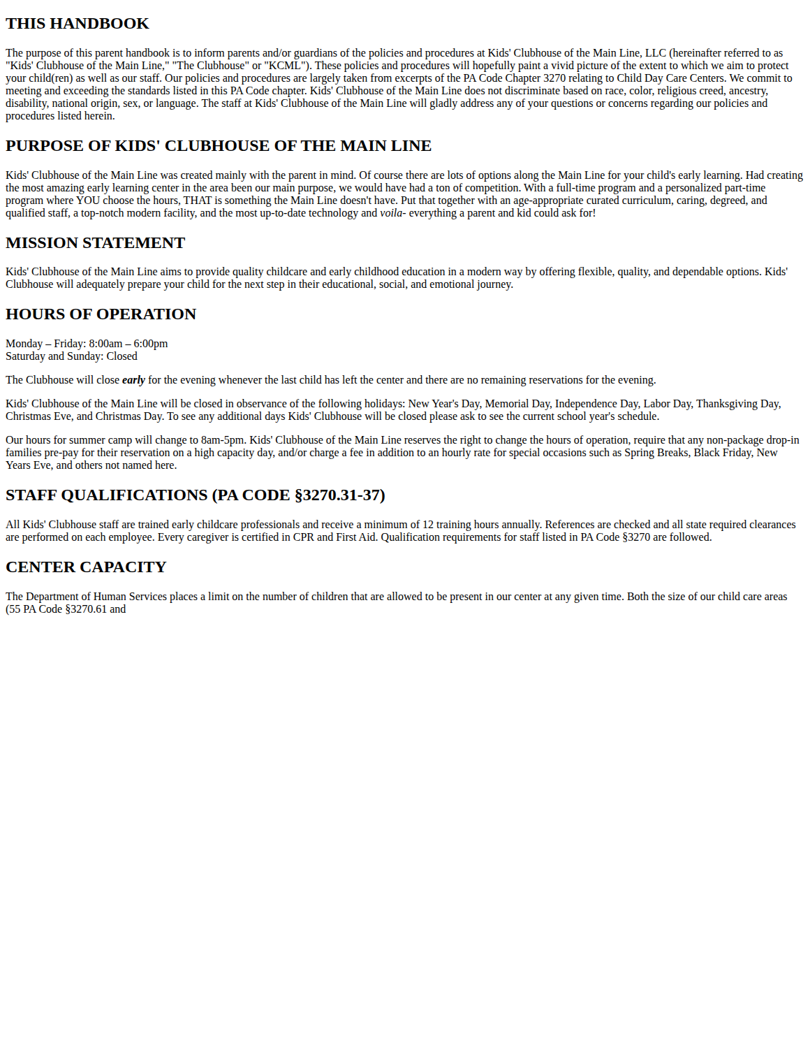THIS HANDBOOK
The purpose of this parent handbook is to inform parents and/or guardians of the policies and procedures at Kids' Clubhouse of the Main Line, LLC (hereinafter referred to as "Kids' Clubhouse of the Main Line," "The Clubhouse" or "KCML"). These policies and procedures will hopefully paint a vivid picture of the extent to which we aim to protect your child(ren) as well as our staff. Our policies and procedures are largely taken from excerpts of the PA Code Chapter 3270 relating to Child Day Care Centers. We commit to meeting and exceeding the standards listed in this PA Code chapter. Kids' Clubhouse of the Main Line does not discriminate based on race, color, religious creed, ancestry, disability, national origin, sex, or language. The staff at Kids' Clubhouse of the Main Line will gladly address any of your questions or concerns regarding our policies and procedures listed herein.
PURPOSE OF KIDS' CLUBHOUSE OF THE MAIN LINE
Kids' Clubhouse of the Main Line was created mainly with the parent in mind. Of course there are lots of options along the Main Line for your child's early learning. Had creating the most amazing early learning center in the area been our main purpose, we would have had a ton of competition. With a full-time program and a personalized part-time program where YOU choose the hours, THAT is something the Main Line doesn't have. Put that together with an age-appropriate curated curriculum, caring, degreed, and qualified staff, a top-notch modern facility, and the most up-to-date technology and voila- everything a parent and kid could ask for!
MISSION STATEMENT
Kids' Clubhouse of the Main Line aims to provide quality childcare and early childhood education in a modern way by offering flexible, quality, and dependable options. Kids' Clubhouse will adequately prepare your child for the next step in their educational, social, and emotional journey.
HOURS OF OPERATION
Monday – Friday: 8:00am – 6:00pm
Saturday and Sunday: Closed
The Clubhouse will close early for the evening whenever the last child has left the center and there are no remaining reservations for the evening.
Kids' Clubhouse of the Main Line will be closed in observance of the following holidays: New Year's Day, Memorial Day, Independence Day, Labor Day, Thanksgiving Day, Christmas Eve, and Christmas Day. To see any additional days Kids' Clubhouse will be closed please ask to see the current school year's schedule.
Our hours for summer camp will change to 8am-5pm. Kids' Clubhouse of the Main Line reserves the right to change the hours of operation, require that any non-package drop-in families pre-pay for their reservation on a high capacity day, and/or charge a fee in addition to an hourly rate for special occasions such as Spring Breaks, Black Friday, New Years Eve, and others not named here.
STAFF QUALIFICATIONS (PA CODE §3270.31-37)
All Kids' Clubhouse staff are trained early childcare professionals and receive a minimum of 12 training hours annually. References are checked and all state required clearances are performed on each employee. Every caregiver is certified in CPR and First Aid. Qualification requirements for staff listed in PA Code §3270 are followed.
CENTER CAPACITY
The Department of Human Services places a limit on the number of children that are allowed to be present in our center at any given time. Both the size of our child care areas (55 PA Code §3270.61 and